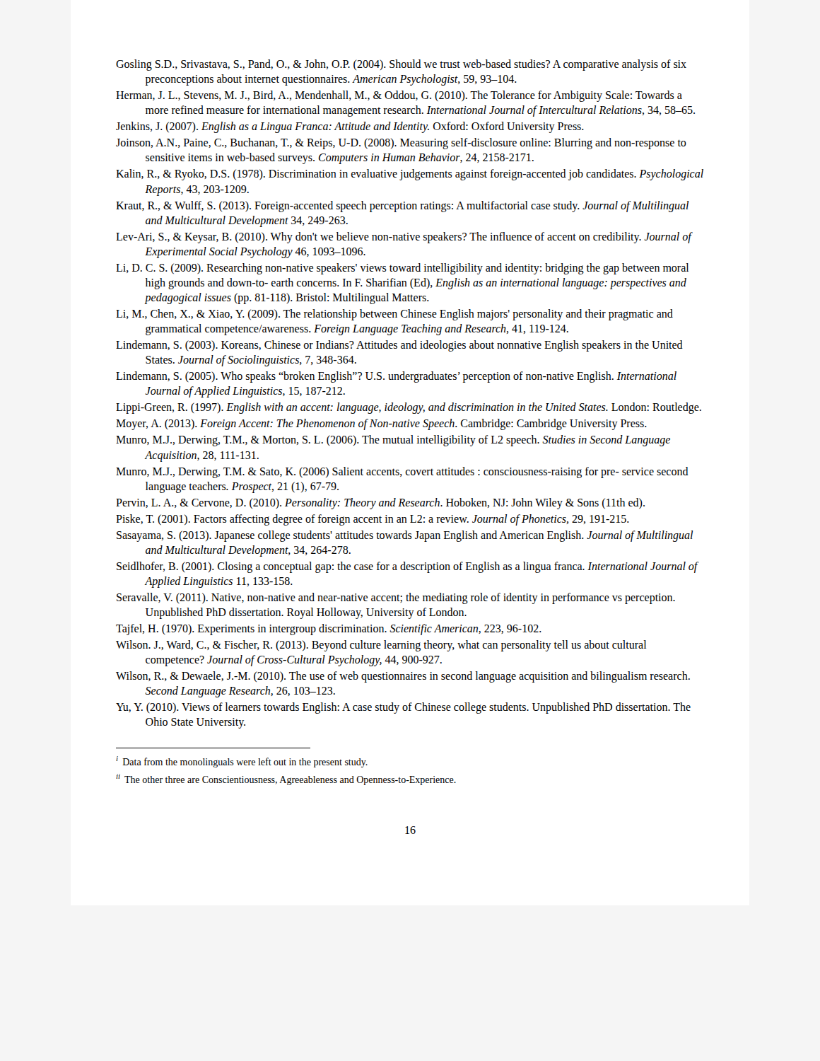Gosling S.D., Srivastava, S., Pand, O., & John, O.P. (2004). Should we trust web-based studies? A comparative analysis of six preconceptions about internet questionnaires. American Psychologist, 59, 93–104.
Herman, J. L., Stevens, M. J., Bird, A., Mendenhall, M., & Oddou, G. (2010). The Tolerance for Ambiguity Scale: Towards a more refined measure for international management research. International Journal of Intercultural Relations, 34, 58–65.
Jenkins, J. (2007). English as a Lingua Franca: Attitude and Identity. Oxford: Oxford University Press.
Joinson, A.N., Paine, C., Buchanan, T., & Reips, U-D. (2008). Measuring self-disclosure online: Blurring and non-response to sensitive items in web-based surveys. Computers in Human Behavior, 24, 2158-2171.
Kalin, R., & Ryoko, D.S. (1978). Discrimination in evaluative judgements against foreign-accented job candidates. Psychological Reports, 43, 203-1209.
Kraut, R., & Wulff, S. (2013). Foreign-accented speech perception ratings: A multifactorial case study. Journal of Multilingual and Multicultural Development 34, 249-263.
Lev-Ari, S., & Keysar, B. (2010). Why don't we believe non-native speakers? The influence of accent on credibility. Journal of Experimental Social Psychology 46, 1093–1096.
Li, D. C. S. (2009). Researching non-native speakers' views toward intelligibility and identity: bridging the gap between moral high grounds and down-to- earth concerns. In F. Sharifian (Ed), English as an international language: perspectives and pedagogical issues (pp. 81-118). Bristol: Multilingual Matters.
Li, M., Chen, X., & Xiao, Y. (2009). The relationship between Chinese English majors' personality and their pragmatic and grammatical competence/awareness. Foreign Language Teaching and Research, 41, 119-124.
Lindemann, S. (2003). Koreans, Chinese or Indians? Attitudes and ideologies about nonnative English speakers in the United States. Journal of Sociolinguistics, 7, 348-364.
Lindemann, S. (2005). Who speaks “broken English”? U.S. undergraduates’ perception of non-native English. International Journal of Applied Linguistics, 15, 187-212.
Lippi-Green, R. (1997). English with an accent: language, ideology, and discrimination in the United States. London: Routledge.
Moyer, A. (2013). Foreign Accent: The Phenomenon of Non-native Speech. Cambridge: Cambridge University Press.
Munro, M.J., Derwing, T.M., & Morton, S. L. (2006). The mutual intelligibility of L2 speech. Studies in Second Language Acquisition, 28, 111-131.
Munro, M.J., Derwing, T.M. & Sato, K. (2006) Salient accents, covert attitudes : consciousness-raising for pre- service second language teachers. Prospect, 21 (1), 67-79.
Pervin, L. A., & Cervone, D. (2010). Personality: Theory and Research. Hoboken, NJ: John Wiley & Sons (11th ed).
Piske, T. (2001). Factors affecting degree of foreign accent in an L2: a review. Journal of Phonetics, 29, 191-215.
Sasayama, S. (2013). Japanese college students' attitudes towards Japan English and American English. Journal of Multilingual and Multicultural Development, 34, 264-278.
Seidlhofer, B. (2001). Closing a conceptual gap: the case for a description of English as a lingua franca. International Journal of Applied Linguistics 11, 133-158.
Seravalle, V. (2011). Native, non-native and near-native accent; the mediating role of identity in performance vs perception. Unpublished PhD dissertation. Royal Holloway, University of London.
Tajfel, H. (1970). Experiments in intergroup discrimination. Scientific American, 223, 96-102.
Wilson. J., Ward, C., & Fischer, R. (2013). Beyond culture learning theory, what can personality tell us about cultural competence? Journal of Cross-Cultural Psychology, 44, 900-927.
Wilson, R., & Dewaele, J.-M. (2010). The use of web questionnaires in second language acquisition and bilingualism research. Second Language Research, 26, 103–123.
Yu, Y. (2010). Views of learners towards English: A case study of Chinese college students. Unpublished PhD dissertation. The Ohio State University.
i Data from the monolinguals were left out in the present study.
ii The other three are Conscientiousness, Agreeableness and Openness-to-Experience.
16